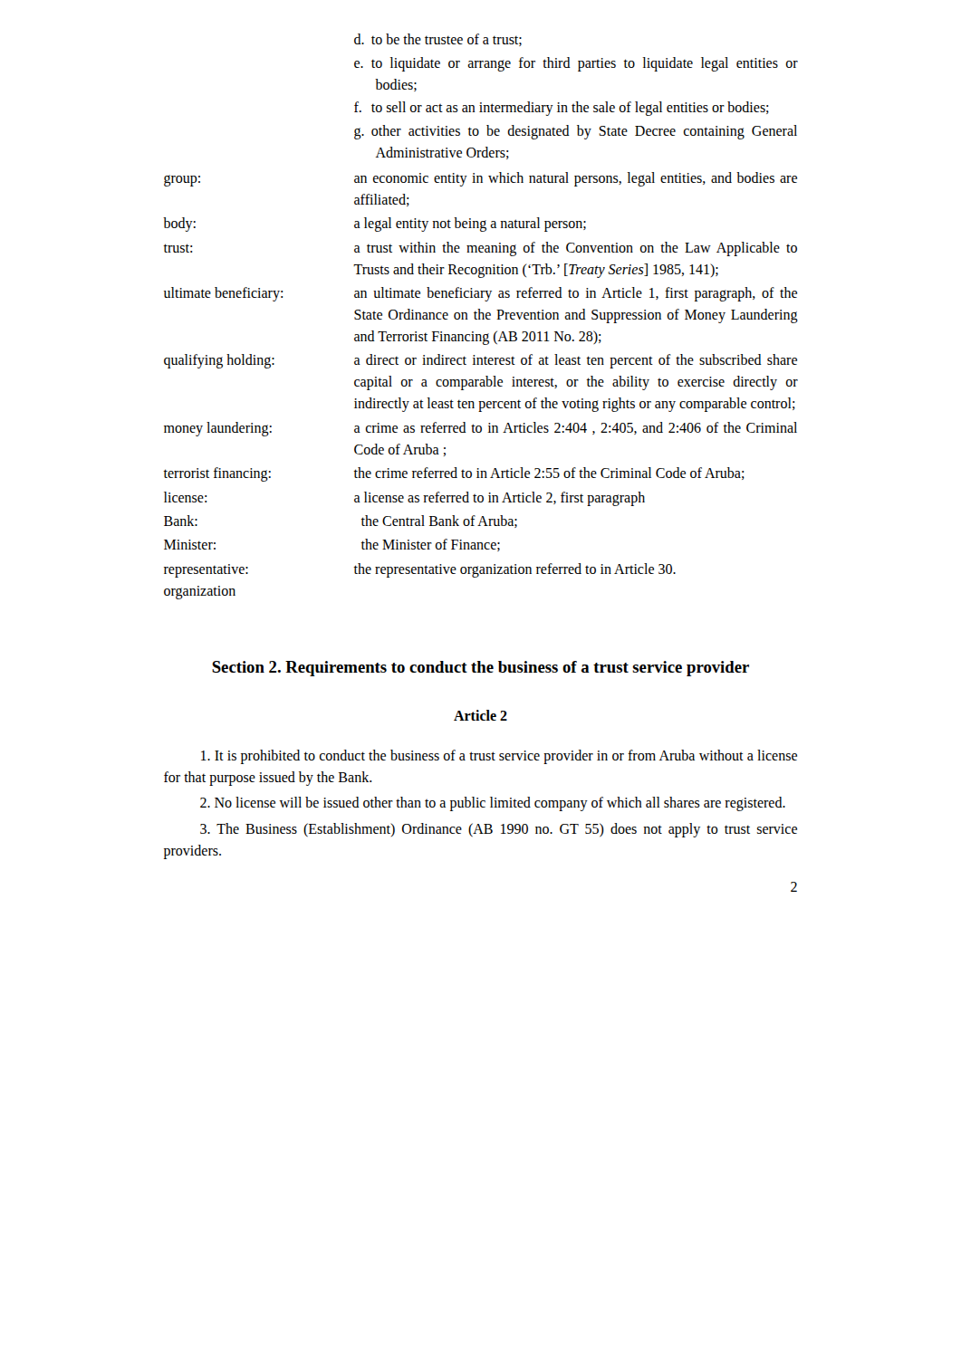| | d. to be the trustee of a trust; e. to liquidate or arrange for third parties to liquidate legal entities or bodies; f. to sell or act as an intermediary in the sale of legal entities or bodies; g. other activities to be designated by State Decree containing General Administrative Orders; |
| group: | an economic entity in which natural persons, legal entities, and bodies are affiliated; |
| body: | a legal entity not being a natural person; |
| trust: | a trust within the meaning of the Convention on the Law Applicable to Trusts and their Recognition (‘Trb.’ [ Treaty Series ] 1985, 141); |
| ultimate beneficiary: | an ultimate beneficiary as referred to in Article 1, first paragraph, of the State Ordinance on the Prevention and Suppression of Money Laundering and Terrorist Financing (AB 2011 No. 28); |
| qualifying holding: | a direct or indirect interest of at least ten percent of the subscribed share capital or a comparable interest, or the ability to exercise directly or indirectly at least ten percent of the voting rights or any comparable control; |
| money laundering: | a crime as referred to in Articles 2:404 , 2:405, and 2:406 of the Criminal Code of Aruba ; |
| terrorist financing: | the crime referred to in Article 2:55 of the Criminal Code of Aruba; |
| license: | a license as referred to in Article 2, first paragraph |
| Bank: | the Central Bank of Aruba; |
| Minister: | the Minister of Finance; |
| representative: organization | the representative organization referred to in Article 30. |
Section 2. Requirements to conduct the business of a trust service provider
Article 2
1. It is prohibited to conduct the business of a trust service provider in or from Aruba without a license for that purpose issued by the Bank.
2. No license will be issued other than to a public limited company of which all shares are registered.
3. The Business (Establishment) Ordinance (AB 1990 no. GT 55) does not apply to trust service providers.
2